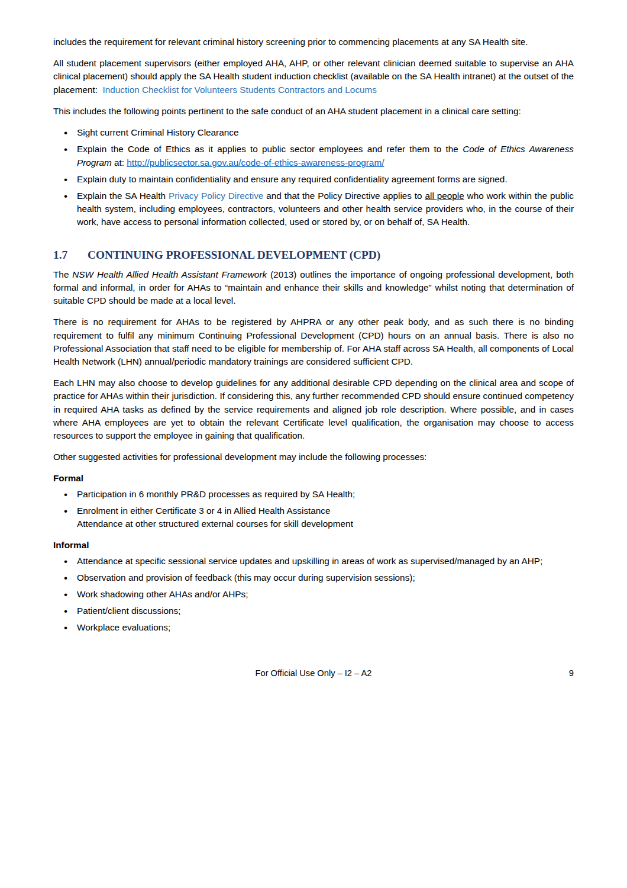includes the requirement for relevant criminal history screening prior to commencing placements at any SA Health site.
All student placement supervisors (either employed AHA, AHP, or other relevant clinician deemed suitable to supervise an AHA clinical placement) should apply the SA Health student induction checklist (available on the SA Health intranet) at the outset of the placement: Induction Checklist for Volunteers Students Contractors and Locums
This includes the following points pertinent to the safe conduct of an AHA student placement in a clinical care setting:
Sight current Criminal History Clearance
Explain the Code of Ethics as it applies to public sector employees and refer them to the Code of Ethics Awareness Program at: http://publicsector.sa.gov.au/code-of-ethics-awareness-program/
Explain duty to maintain confidentiality and ensure any required confidentiality agreement forms are signed.
Explain the SA Health Privacy Policy Directive and that the Policy Directive applies to all people who work within the public health system, including employees, contractors, volunteers and other health service providers who, in the course of their work, have access to personal information collected, used or stored by, or on behalf of, SA Health.
1.7 CONTINUING PROFESSIONAL DEVELOPMENT (CPD)
The NSW Health Allied Health Assistant Framework (2013) outlines the importance of ongoing professional development, both formal and informal, in order for AHAs to “maintain and enhance their skills and knowledge” whilst noting that determination of suitable CPD should be made at a local level.
There is no requirement for AHAs to be registered by AHPRA or any other peak body, and as such there is no binding requirement to fulfil any minimum Continuing Professional Development (CPD) hours on an annual basis. There is also no Professional Association that staff need to be eligible for membership of. For AHA staff across SA Health, all components of Local Health Network (LHN) annual/periodic mandatory trainings are considered sufficient CPD.
Each LHN may also choose to develop guidelines for any additional desirable CPD depending on the clinical area and scope of practice for AHAs within their jurisdiction. If considering this, any further recommended CPD should ensure continued competency in required AHA tasks as defined by the service requirements and aligned job role description. Where possible, and in cases where AHA employees are yet to obtain the relevant Certificate level qualification, the organisation may choose to access resources to support the employee in gaining that qualification.
Other suggested activities for professional development may include the following processes:
Formal
Participation in 6 monthly PR&D processes as required by SA Health;
Enrolment in either Certificate 3 or 4 in Allied Health Assistance
Attendance at other structured external courses for skill development
Informal
Attendance at specific sessional service updates and upskilling in areas of work as supervised/managed by an AHP;
Observation and provision of feedback (this may occur during supervision sessions);
Work shadowing other AHAs and/or AHPs;
Patient/client discussions;
Workplace evaluations;
For Official Use Only – I2 – A2 9